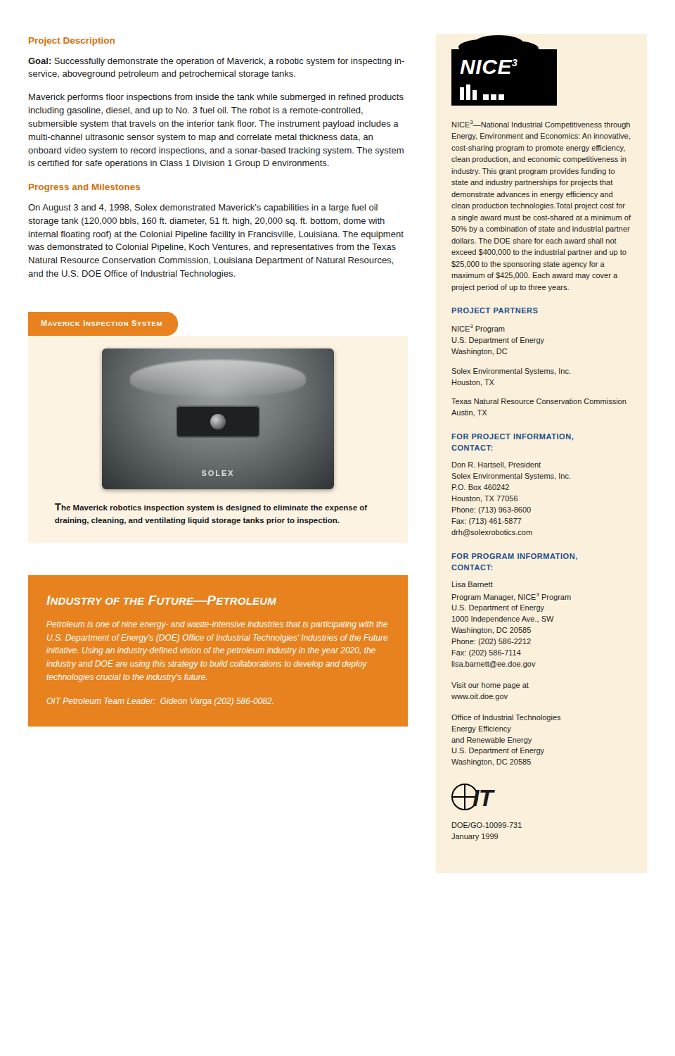Project Description
Goal: Successfully demonstrate the operation of Maverick, a robotic system for inspecting in-service, aboveground petroleum and petrochemical storage tanks.
Maverick performs floor inspections from inside the tank while submerged in refined products including gasoline, diesel, and up to No. 3 fuel oil. The robot is a remote-controlled, submersible system that travels on the interior tank floor. The instrument payload includes a multi-channel ultrasonic sensor system to map and correlate metal thickness data, an onboard video system to record inspections, and a sonar-based tracking system. The system is certified for safe operations in Class 1 Division 1 Group D environments.
Progress and Milestones
On August 3 and 4, 1998, Solex demonstrated Maverick's capabilities in a large fuel oil storage tank (120,000 bbls, 160 ft. diameter, 51 ft. high, 20,000 sq. ft. bottom, dome with internal floating roof) at the Colonial Pipeline facility in Francisville, Louisiana. The equipment was demonstrated to Colonial Pipeline, Koch Ventures, and representatives from the Texas Natural Resource Conservation Commission, Louisiana Department of Natural Resources, and the U.S. DOE Office of Industrial Technologies.
MAVERICK INSPECTION SYSTEM
SOLEX
The Maverick robotics inspection system is designed to eliminate the expense of draining, cleaning, and ventilating liquid storage tanks prior to inspection.
INDUSTRY OF THE FUTURE—PETROLEUM
Petroleum is one of nine energy- and waste-intensive industries that is participating with the U.S. Department of Energy's (DOE) Office of Industrial Technolgies' Industries of the Future initiative. Using an industry-defined vision of the petroleum industry in the year 2020, the industry and DOE are using this strategy to build collaborations to develop and deploy technologies crucial to the industry's future.
OIT Petroleum Team Leader: Gideon Varga (202) 586-0082.
NICE3
NICE3—National Industrial Competitiveness through Energy, Environment and Economics: An innovative, cost-sharing program to promote energy efficiency, clean production, and economic competitiveness in industry. This grant program provides funding to state and industry partnerships for projects that demonstrate advances in energy efficiency and clean production technologies.Total project cost for a single award must be cost-shared at a minimum of 50% by a combination of state and industrial partner dollars. The DOE share for each award shall not exceed $400,000 to the industrial partner and up to $25,000 to the sponsoring state agency for a maximum of $425,000. Each award may cover a project period of up to three years.
Project Partners
NICE3 Program
U.S. Department of Energy
Washington, DC
Solex Environmental Systems, Inc.
Houston, TX
Texas Natural Resource Conservation Commission
Austin, TX
For project information,
contact:
Don R. Hartsell, President
Solex Environmental Systems, Inc.
P.O. Box 460242
Houston, TX 77056
Phone: (713) 963-8600
Fax: (713) 461-5877
drh@solexrobotics.com
For program information,
contact:
Lisa Barnett
Program Manager, NICE3 Program
U.S. Department of Energy
1000 Independence Ave., SW
Washington, DC 20585
Phone: (202) 586-2212
Fax: (202) 586-7114
lisa.barnett@ee.doe.gov
Visit our home page at
www.oit.doe.gov
Office of Industrial Technologies
Energy Efficiency
and Renewable Energy
U.S. Department of Energy
Washington, DC 20585
IT
DOE/GO-10099-731
January 1999